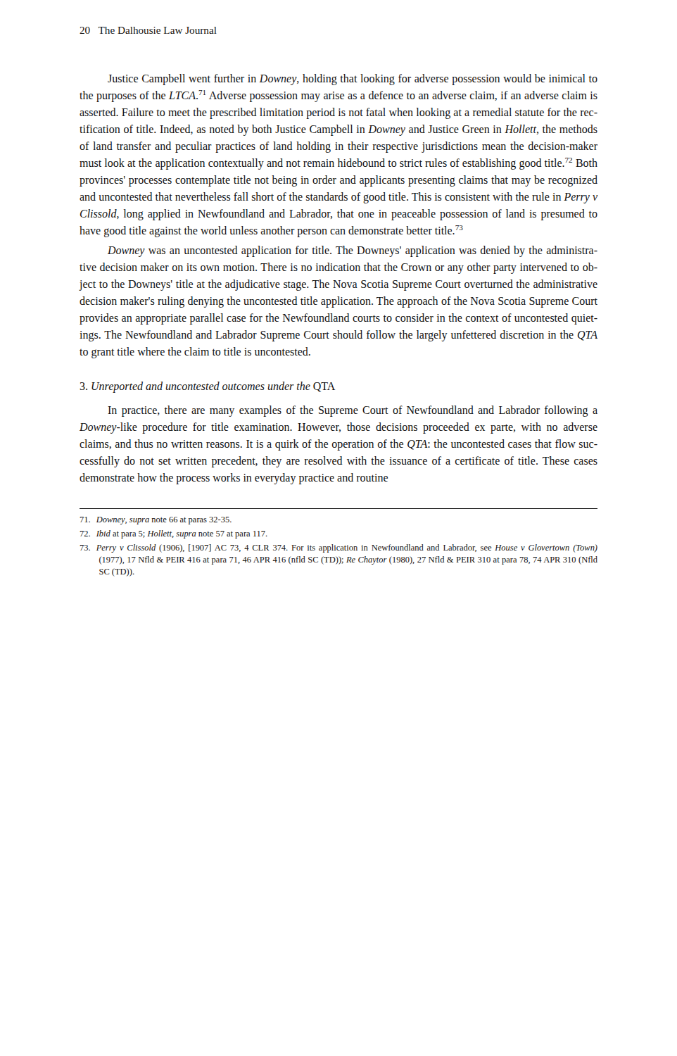20 The Dalhousie Law Journal
Justice Campbell went further in Downey, holding that looking for adverse possession would be inimical to the purposes of the LTCA.71 Adverse possession may arise as a defence to an adverse claim, if an adverse claim is asserted. Failure to meet the prescribed limitation period is not fatal when looking at a remedial statute for the rectification of title. Indeed, as noted by both Justice Campbell in Downey and Justice Green in Hollett, the methods of land transfer and peculiar practices of land holding in their respective jurisdictions mean the decision-maker must look at the application contextually and not remain hidebound to strict rules of establishing good title.72 Both provinces' processes contemplate title not being in order and applicants presenting claims that may be recognized and uncontested that nevertheless fall short of the standards of good title. This is consistent with the rule in Perry v Clissold, long applied in Newfoundland and Labrador, that one in peaceable possession of land is presumed to have good title against the world unless another person can demonstrate better title.73
Downey was an uncontested application for title. The Downeys' application was denied by the administrative decision maker on its own motion. There is no indication that the Crown or any other party intervened to object to the Downeys' title at the adjudicative stage. The Nova Scotia Supreme Court overturned the administrative decision maker's ruling denying the uncontested title application. The approach of the Nova Scotia Supreme Court provides an appropriate parallel case for the Newfoundland courts to consider in the context of uncontested quietings. The Newfoundland and Labrador Supreme Court should follow the largely unfettered discretion in the QTA to grant title where the claim to title is uncontested.
3. Unreported and uncontested outcomes under the QTA
In practice, there are many examples of the Supreme Court of Newfoundland and Labrador following a Downey-like procedure for title examination. However, those decisions proceeded ex parte, with no adverse claims, and thus no written reasons. It is a quirk of the operation of the QTA: the uncontested cases that flow successfully do not set written precedent, they are resolved with the issuance of a certificate of title. These cases demonstrate how the process works in everyday practice and routine
71. Downey, supra note 66 at paras 32-35.
72. Ibid at para 5; Hollett, supra note 57 at para 117.
73. Perry v Clissold (1906), [1907] AC 73, 4 CLR 374. For its application in Newfoundland and Labrador, see House v Glovertown (Town) (1977), 17 Nfld & PEIR 416 at para 71, 46 APR 416 (nfld SC (TD)); Re Chaytor (1980), 27 Nfld & PEIR 310 at para 78, 74 APR 310 (Nfld SC (TD)).